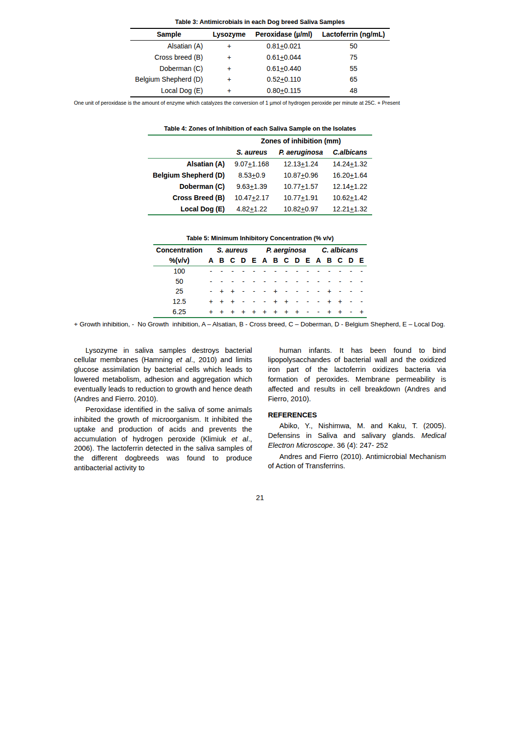Table 3: Antimicrobials in each Dog breed Saliva Samples
| Sample | Lysozyme | Peroxidase (µ/ml) | Lactoferrin (ng/mL) |
| --- | --- | --- | --- |
| Alsatian (A) | + | 0.81 + 0.021 | 50 |
| Cross breed (B) | + | 0.61 + 0.044 | 75 |
| Doberman (C) | + | 0.61 + 0.440 | 55 |
| Belgium Shepherd (D) | + | 0.52 + 0.110 | 65 |
| Local Dog (E) | + | 0.80 + 0.115 | 48 |
One unit of peroxidase is the amount of enzyme which catalyzes the conversion of 1 µmol of hydrogen peroxide per minute at 25C. + Present
Table 4: Zones of Inhibition of each Saliva Sample on the Isolates
| | Zones of inhibition (mm) |
| --- | --- |
| | S. aureus | P. aeruginosa | C.albicans |
| Alsatian (A) | 9.07 + 1.168 | 12.13 + 1.24 | 14.24 + 1.32 |
| Belgium Shepherd (D) | 8.53 + 0.9 | 10.87 + 0.96 | 16.20 + 1.64 |
| Doberman (C) | 9.63 + 1.39 | 10.77 + 1.57 | 12.14 + 1.22 |
| Cross Breed (B) | 10.47 + 2.17 | 10.77 + 1.91 | 10.62 + 1.42 |
| Local Dog (E) | 4.82 + 1.22 | 10.82 + 0.97 | 12.21 + 1.32 |
Table 5: Minimum Inhibitory Concentration (% v/v)
| Concentration | S. aureus | P. aerginosa | C. albicans |
| --- | --- | --- | --- |
| %(v/v) | A | B | C | D | E | A | B | C | D | E | A | B | C | D | E |
| 100 | - | - | - | - | - | - | - | - | - | - | - | - | - | - | - |
| 50 | - | - | - | - | - | - | - | - | - | - | - | - | - | - | - |
| 25 | - | + | + | - | - | - | + | - | - | - | - | + | - | - | - |
| 12.5 | + | + | + | - | - | - | + | + | - | - | - | + | + | - | - |
| 6.25 | + | + | + | + | + | + | + | + | + | - | - | + | + | - | + |
+ Growth inhibition, - No Growth inhibition, A – Alsatian, B - Cross breed, C – Doberman, D - Belgium Shepherd, E – Local Dog.
Lysozyme in saliva samples destroys bacterial cellular membranes (Hamning et al., 2010) and limits glucose assimilation by bacterial cells which leads to lowered metabolism, adhesion and aggregation which eventually leads to reduction to growth and hence death (Andres and Fierro. 2010).
Peroxidase identified in the saliva of some animals inhibited the growth of microorganism. It inhibited the uptake and production of acids and prevents the accumulation of hydrogen peroxide (Klimiuk et al., 2006). The lactoferrin detected in the saliva samples of the different dogbreeds was found to produce antibacterial activity to
human infants. It has been found to bind lipopolysacchandes of bacterial wall and the oxidized iron part of the lactoferrin oxidizes bacteria via formation of peroxides. Membrane permeability is affected and results in cell breakdown (Andres and Fierro, 2010).
REFERENCES
Abiko, Y., Nishimwa, M. and Kaku, T. (2005). Defensins in Saliva and salivary glands. Medical Electron Microscope. 36 (4): 247- 252
Andres and Fierro (2010). Antimicrobial Mechanism of Action of Transferrins.
21